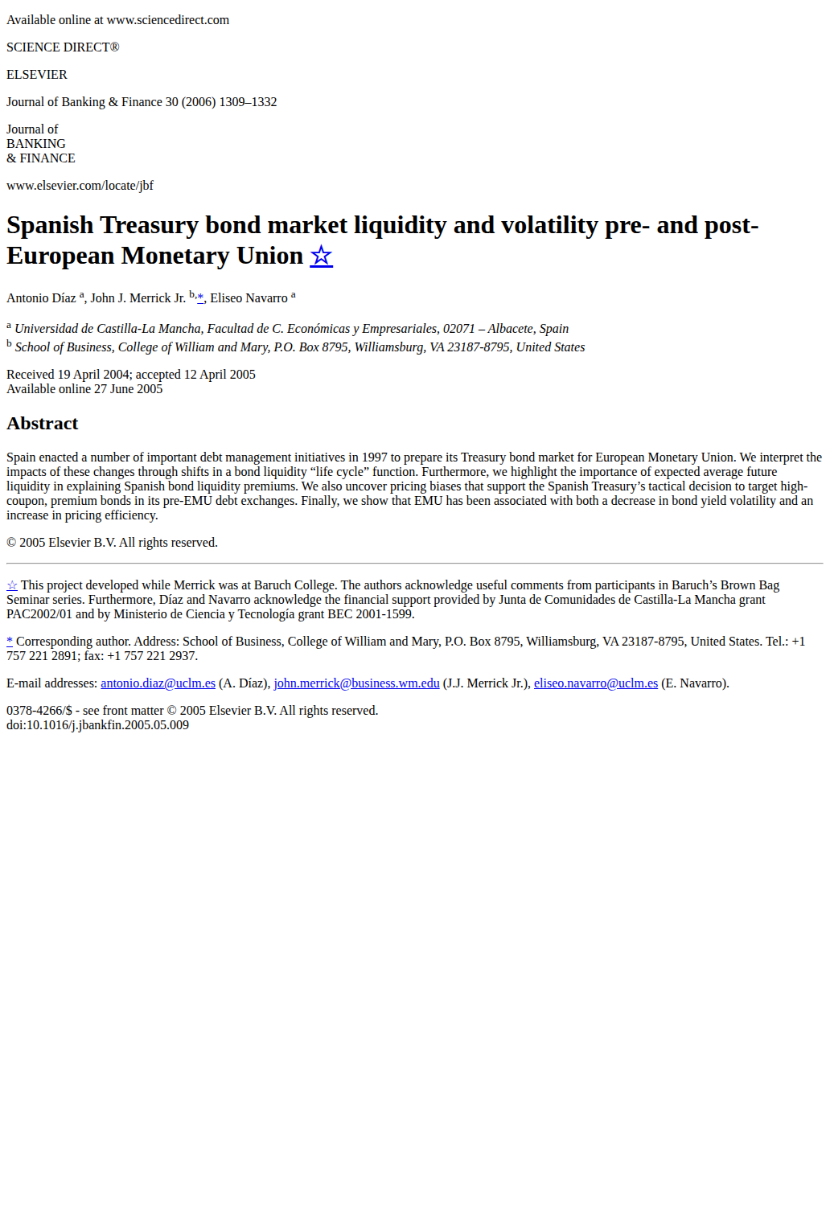Available online at www.sciencedirect.com
SCIENCE DIRECT®
ELSEVIER
Journal of Banking & Finance 30 (2006) 1309–1332
Journal of
BANKING
& FINANCE
www.elsevier.com/locate/jbf
Spanish Treasury bond market liquidity and volatility pre- and post-European Monetary Union ☆
Antonio Díaz a, John J. Merrick Jr. b,*, Eliseo Navarro a
a Universidad de Castilla-La Mancha, Facultad de C. Económicas y Empresariales, 02071 – Albacete, Spain
b School of Business, College of William and Mary, P.O. Box 8795, Williamsburg, VA 23187-8795, United States
Received 19 April 2004; accepted 12 April 2005
Available online 27 June 2005
Abstract
Spain enacted a number of important debt management initiatives in 1997 to prepare its Treasury bond market for European Monetary Union. We interpret the impacts of these changes through shifts in a bond liquidity “life cycle” function. Furthermore, we highlight the importance of expected average future liquidity in explaining Spanish bond liquidity premiums. We also uncover pricing biases that support the Spanish Treasury’s tactical decision to target high-coupon, premium bonds in its pre-EMU debt exchanges. Finally, we show that EMU has been associated with both a decrease in bond yield volatility and an increase in pricing efficiency.
© 2005 Elsevier B.V. All rights reserved.
☆ This project developed while Merrick was at Baruch College. The authors acknowledge useful comments from participants in Baruch’s Brown Bag Seminar series. Furthermore, Díaz and Navarro acknowledge the financial support provided by Junta de Comunidades de Castilla-La Mancha grant PAC2002/01 and by Ministerio de Ciencia y Tecnología grant BEC 2001-1599.
* Corresponding author. Address: School of Business, College of William and Mary, P.O. Box 8795, Williamsburg, VA 23187-8795, United States. Tel.: +1 757 221 2891; fax: +1 757 221 2937.
E-mail addresses: antonio.diaz@uclm.es (A. Díaz), john.merrick@business.wm.edu (J.J. Merrick Jr.), eliseo.navarro@uclm.es (E. Navarro).
0378-4266/$ - see front matter © 2005 Elsevier B.V. All rights reserved.
doi:10.1016/j.jbankfin.2005.05.009